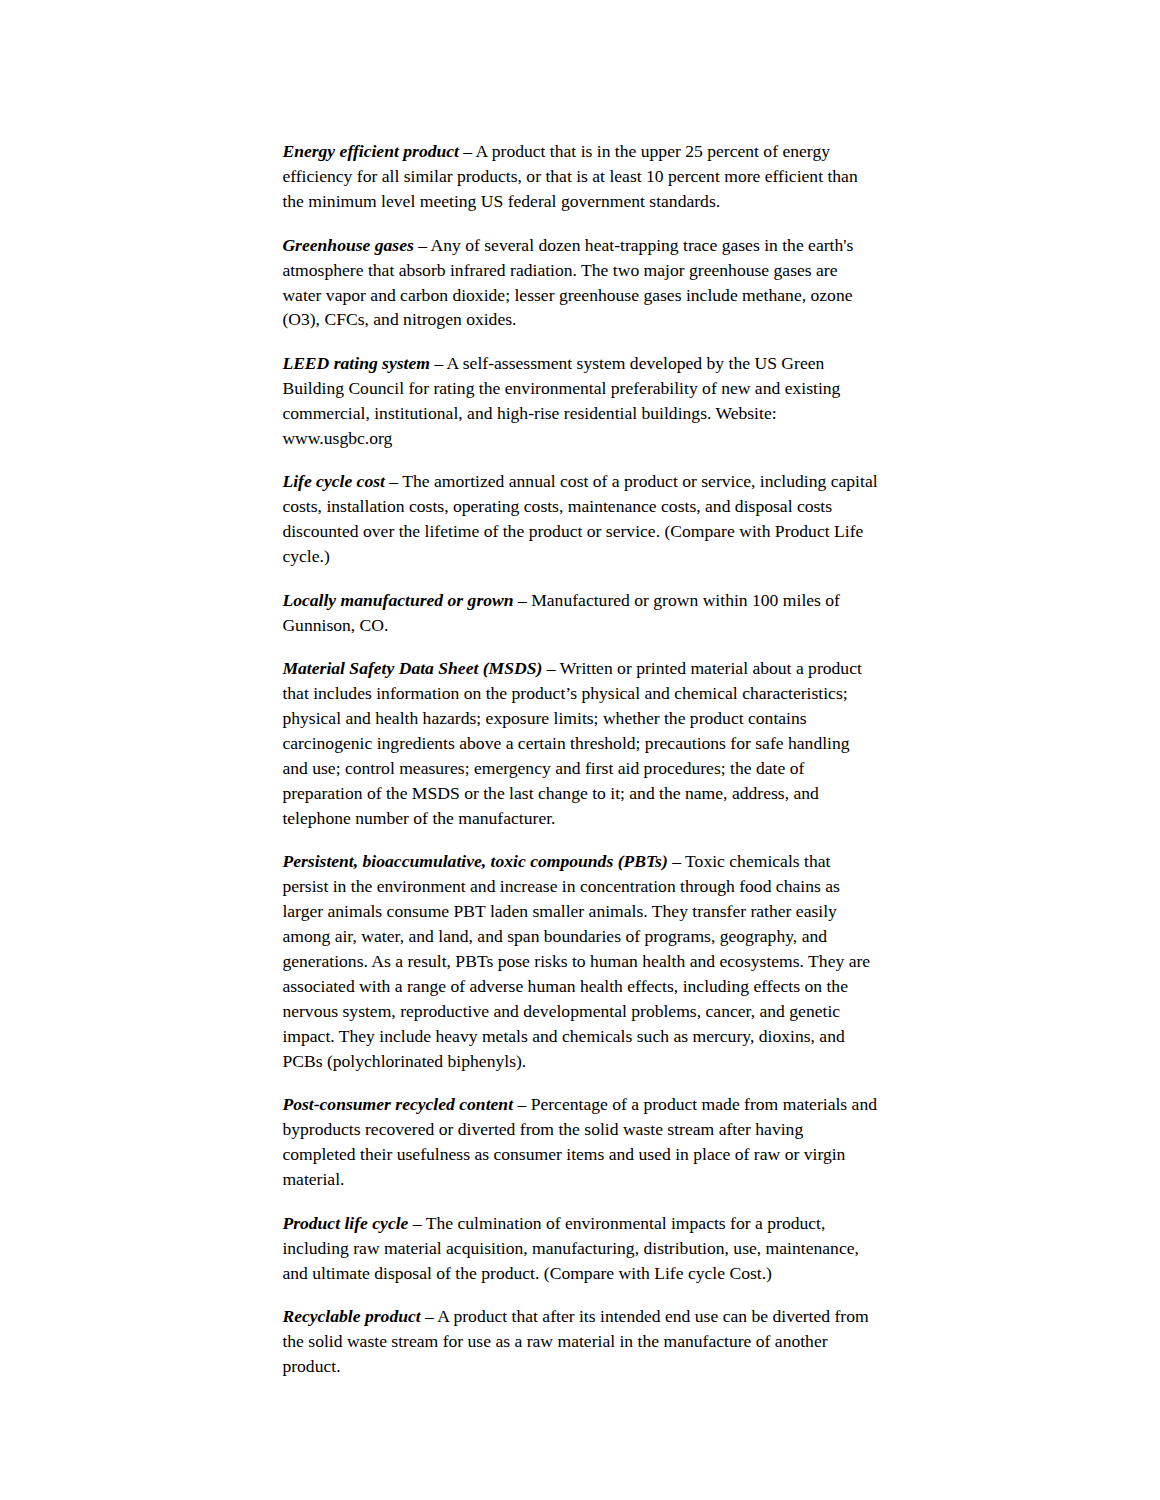Energy efficient product
Energy efficient product – A product that is in the upper 25 percent of energy efficiency for all similar products, or that is at least 10 percent more efficient than the minimum level meeting US federal government standards.
Greenhouse gases
Greenhouse gases – Any of several dozen heat-trapping trace gases in the earth's atmosphere that absorb infrared radiation. The two major greenhouse gases are water vapor and carbon dioxide; lesser greenhouse gases include methane, ozone (O3), CFCs, and nitrogen oxides.
LEED rating system
LEED rating system – A self-assessment system developed by the US Green Building Council for rating the environmental preferability of new and existing commercial, institutional, and high-rise residential buildings. Website: www.usgbc.org
Life cycle cost
Life cycle cost – The amortized annual cost of a product or service, including capital costs, installation costs, operating costs, maintenance costs, and disposal costs discounted over the lifetime of the product or service. (Compare with Product Life cycle.)
Locally manufactured or grown
Locally manufactured or grown – Manufactured or grown within 100 miles of Gunnison, CO.
Material Safety Data Sheet (MSDS)
Material Safety Data Sheet (MSDS) – Written or printed material about a product that includes information on the product’s physical and chemical characteristics; physical and health hazards; exposure limits; whether the product contains carcinogenic ingredients above a certain threshold; precautions for safe handling and use; control measures; emergency and first aid procedures; the date of preparation of the MSDS or the last change to it; and the name, address, and telephone number of the manufacturer.
Persistent, bioaccumulative, toxic compounds (PBTs)
Persistent, bioaccumulative, toxic compounds (PBTs) – Toxic chemicals that persist in the environment and increase in concentration through food chains as larger animals consume PBT laden smaller animals. They transfer rather easily among air, water, and land, and span boundaries of programs, geography, and generations. As a result, PBTs pose risks to human health and ecosystems. They are associated with a range of adverse human health effects, including effects on the nervous system, reproductive and developmental problems, cancer, and genetic impact. They include heavy metals and chemicals such as mercury, dioxins, and PCBs (polychlorinated biphenyls).
Post-consumer recycled content
Post-consumer recycled content – Percentage of a product made from materials and byproducts recovered or diverted from the solid waste stream after having completed their usefulness as consumer items and used in place of raw or virgin material.
Product life cycle
Product life cycle – The culmination of environmental impacts for a product, including raw material acquisition, manufacturing, distribution, use, maintenance, and ultimate disposal of the product. (Compare with Life cycle Cost.)
Recyclable product
Recyclable product – A product that after its intended end use can be diverted from the solid waste stream for use as a raw material in the manufacture of another product.